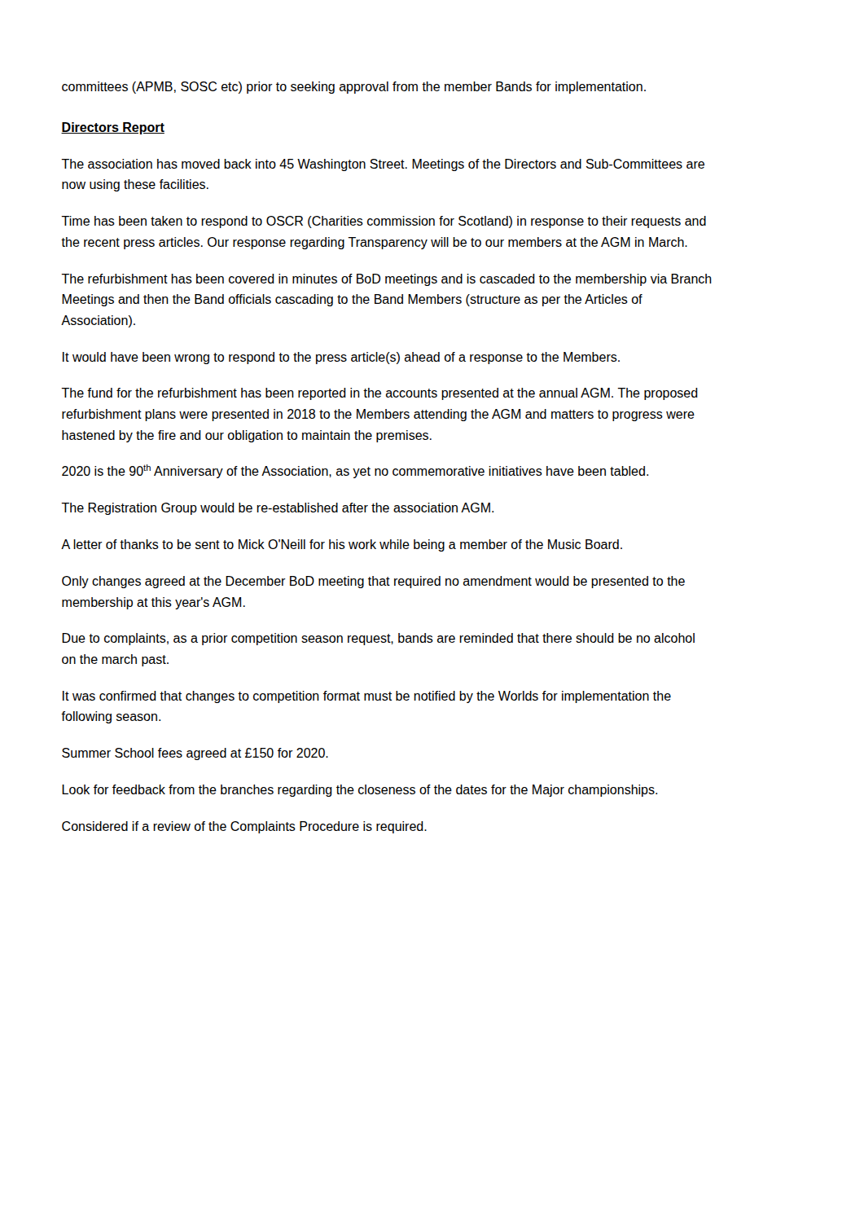committees (APMB, SOSC etc) prior to seeking approval from the member Bands for implementation.
Directors Report
The association has moved back into 45 Washington Street. Meetings of the Directors and Sub-Committees are now using these facilities.
Time has been taken to respond to OSCR (Charities commission for Scotland) in response to their requests and the recent press articles. Our response regarding Transparency will be to our members at the AGM in March.
The refurbishment has been covered in minutes of BoD meetings and is cascaded to the membership via Branch Meetings and then the Band officials cascading to the Band Members (structure as per the Articles of Association).
It would have been wrong to respond to the press article(s) ahead of a response to the Members.
The fund for the refurbishment has been reported in the accounts presented at the annual AGM. The proposed refurbishment plans were presented in 2018 to the Members attending the AGM and matters to progress were hastened by the fire and our obligation to maintain the premises.
2020 is the 90th Anniversary of the Association, as yet no commemorative initiatives have been tabled.
The Registration Group would be re-established after the association AGM.
A letter of thanks to be sent to Mick O'Neill for his work while being a member of the Music Board.
Only changes agreed at the December BoD meeting that required no amendment would be presented to the membership at this year's AGM.
Due to complaints, as a prior competition season request, bands are reminded that there should be no alcohol on the march past.
It was confirmed that changes to competition format must be notified by the Worlds for implementation the following season.
Summer School fees agreed at £150 for 2020.
Look for feedback from the branches regarding the closeness of the dates for the Major championships.
Considered if a review of the Complaints Procedure is required.